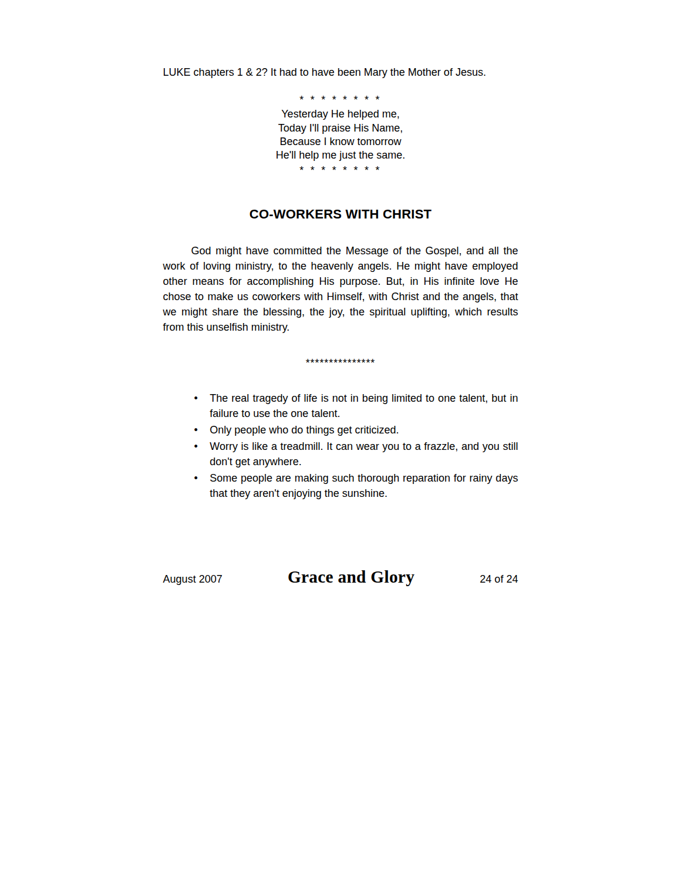LUKE chapters 1 & 2? It had to have been Mary the Mother of Jesus.
* * * * * * * *
Yesterday He helped me,
Today I'll praise His Name,
Because I know tomorrow
He'll help me just the same.
* * * * * * * *
CO-WORKERS WITH CHRIST
God might have committed the Message of the Gospel, and all the work of loving ministry, to the heavenly angels. He might have employed other means for accomplishing His purpose. But, in His infinite love He chose to make us coworkers with Himself, with Christ and the angels, that we might share the blessing, the joy, the spiritual uplifting, which results from this unselfish ministry.
***************
The real tragedy of life is not in being limited to one talent, but in failure to use the one talent.
Only people who do things get criticized.
Worry is like a treadmill. It can wear you to a frazzle, and you still don't get anywhere.
Some people are making such thorough reparation for rainy days that they aren't enjoying the sunshine.
August 2007
Grace and Glory
24 of 24